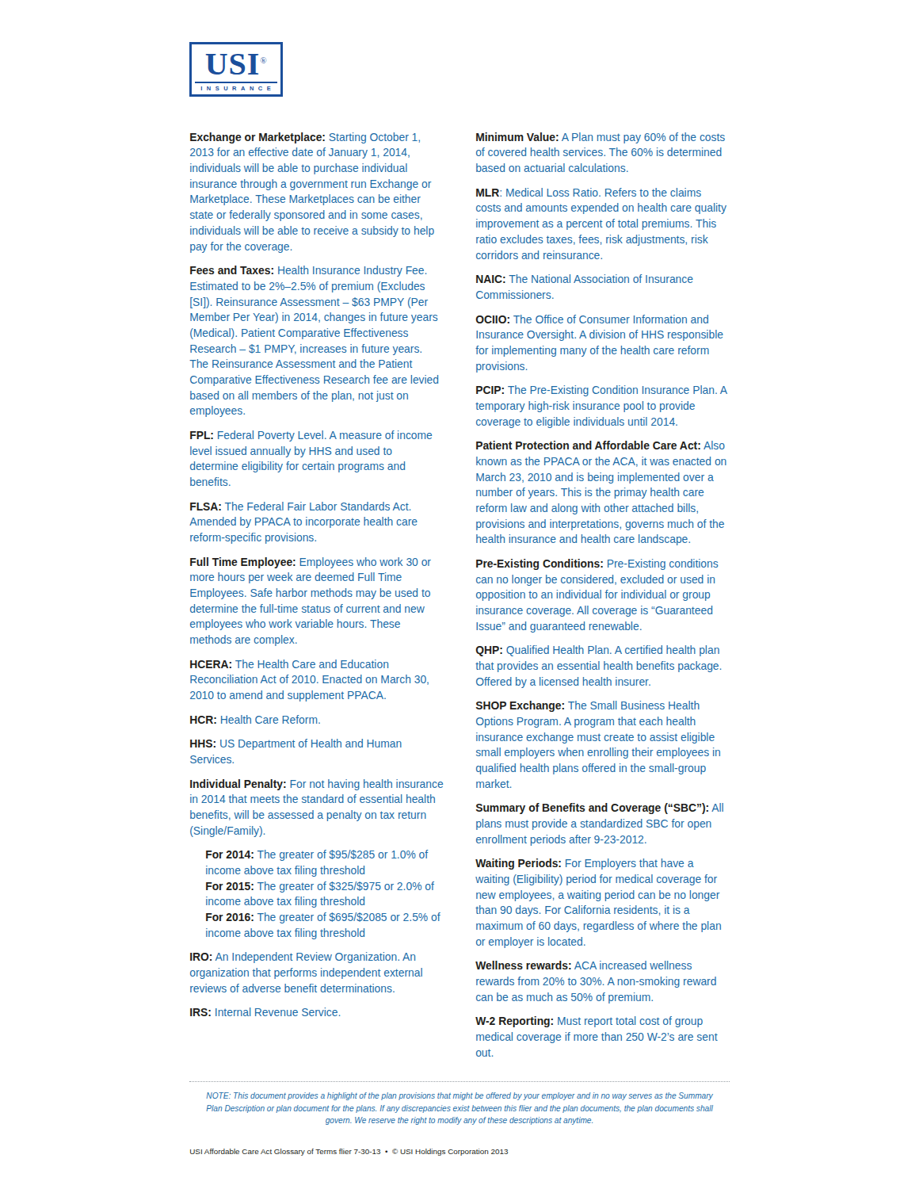USI®
INSURANCE
Exchange or Marketplace: Starting October 1, 2013 for an effective date of January 1, 2014, individuals will be able to purchase individual insurance through a government run Exchange or Marketplace. These Marketplaces can be either state or federally sponsored and in some cases, individuals will be able to receive a subsidy to help pay for the coverage.
Fees and Taxes: Health Insurance Industry Fee. Estimated to be 2%–2.5% of premium (Excludes [SI]). Reinsurance Assessment – $63 PMPY (Per Member Per Year) in 2014, changes in future years (Medical). Patient Comparative Effectiveness Research – $1 PMPY, increases in future years. The Reinsurance Assessment and the Patient Comparative Effectiveness Research fee are levied based on all members of the plan, not just on employees.
FPL: Federal Poverty Level. A measure of income level issued annually by HHS and used to determine eligibility for certain programs and benefits.
FLSA: The Federal Fair Labor Standards Act. Amended by PPACA to incorporate health care reform-specific provisions.
Full Time Employee: Employees who work 30 or more hours per week are deemed Full Time Employees. Safe harbor methods may be used to determine the full-time status of current and new employees who work variable hours. These methods are complex.
HCERA: The Health Care and Education Reconciliation Act of 2010. Enacted on March 30, 2010 to amend and supplement PPACA.
HCR: Health Care Reform.
HHS: US Department of Health and Human Services.
Individual Penalty: For not having health insurance in 2014 that meets the standard of essential health benefits, will be assessed a penalty on tax return (Single/Family).
For 2014: The greater of $95/$285 or 1.0% of income above tax filing threshold
For 2015: The greater of $325/$975 or 2.0% of income above tax filing threshold
For 2016: The greater of $695/$2085 or 2.5% of income above tax filing threshold
IRO: An Independent Review Organization. An organization that performs independent external reviews of adverse benefit determinations.
IRS: Internal Revenue Service.
Minimum Value: A Plan must pay 60% of the costs of covered health services. The 60% is determined based on actuarial calculations.
MLR: Medical Loss Ratio. Refers to the claims costs and amounts expended on health care quality improvement as a percent of total premiums. This ratio excludes taxes, fees, risk adjustments, risk corridors and reinsurance.
NAIC: The National Association of Insurance Commissioners.
OCIIO: The Office of Consumer Information and Insurance Oversight. A division of HHS responsible for implementing many of the health care reform provisions.
PCIP: The Pre-Existing Condition Insurance Plan. A temporary high-risk insurance pool to provide coverage to eligible individuals until 2014.
Patient Protection and Affordable Care Act: Also known as the PPACA or the ACA, it was enacted on March 23, 2010 and is being implemented over a number of years. This is the primay health care reform law and along with other attached bills, provisions and interpretations, governs much of the health insurance and health care landscape.
Pre-Existing Conditions: Pre-Existing conditions can no longer be considered, excluded or used in opposition to an individual for individual or group insurance coverage. All coverage is “Guaranteed Issue” and guaranteed renewable.
QHP: Qualified Health Plan. A certified health plan that provides an essential health benefits package. Offered by a licensed health insurer.
SHOP Exchange: The Small Business Health Options Program. A program that each health insurance exchange must create to assist eligible small employers when enrolling their employees in qualified health plans offered in the small-group market.
Summary of Benefits and Coverage (“SBC”): All plans must provide a standardized SBC for open enrollment periods after 9-23-2012.
Waiting Periods: For Employers that have a waiting (Eligibility) period for medical coverage for new employees, a waiting period can be no longer than 90 days. For California residents, it is a maximum of 60 days, regardless of where the plan or employer is located.
Wellness rewards: ACA increased wellness rewards from 20% to 30%. A non-smoking reward can be as much as 50% of premium.
W-2 Reporting: Must report total cost of group medical coverage if more than 250 W-2’s are sent out.
NOTE: This document provides a highlight of the plan provisions that might be offered by your employer and in no way serves as the Summary Plan Description or plan document for the plans. If any discrepancies exist between this flier and the plan documents, the plan documents shall govern. We reserve the right to modify any of these descriptions at anytime.
USI Affordable Care Act Glossary of Terms flier 7-30-13 • © USI Holdings Corporation 2013